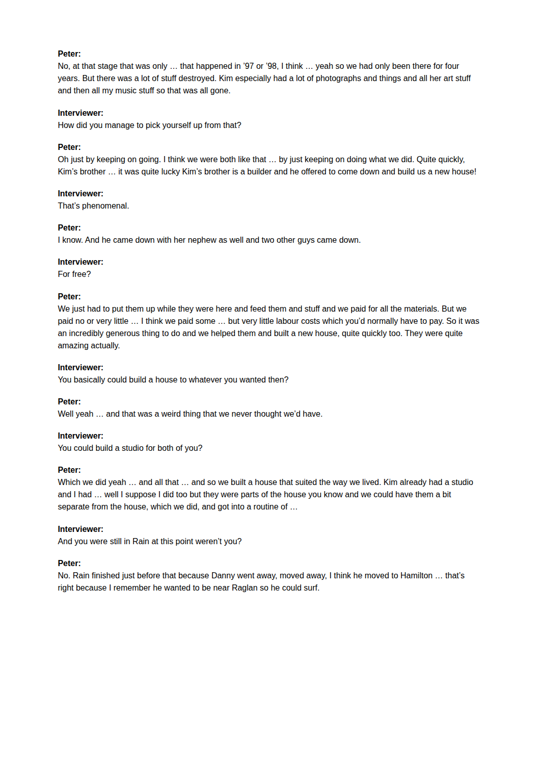Peter:
No, at that stage that was only … that happened in ’97 or ’98, I think … yeah so we had only been there for four years. But there was a lot of stuff destroyed. Kim especially had a lot of photographs and things and all her art stuff and then all my music stuff so that was all gone.
Interviewer:
How did you manage to pick yourself up from that?
Peter:
Oh just by keeping on going. I think we were both like that … by just keeping on doing what we did. Quite quickly, Kim’s brother … it was quite lucky Kim’s brother is a builder and he offered to come down and build us a new house!
Interviewer:
That’s phenomenal.
Peter:
I know. And he came down with her nephew as well and two other guys came down.
Interviewer:
For free?
Peter:
We just had to put them up while they were here and feed them and stuff and we paid for all the materials. But we paid no or very little … I think we paid some … but very little labour costs which you’d normally have to pay. So it was an incredibly generous thing to do and we helped them and built a new house, quite quickly too. They were quite amazing actually.
Interviewer:
You basically could build a house to whatever you wanted then?
Peter:
Well yeah … and that was a weird thing that we never thought we’d have.
Interviewer:
You could build a studio for both of you?
Peter:
Which we did yeah … and all that … and so we built a house that suited the way we lived. Kim already had a studio and I had … well I suppose I did too but they were parts of the house you know and we could have them a bit separate from the house, which we did, and got into a routine of …
Interviewer:
And you were still in Rain at this point weren’t you?
Peter:
No. Rain finished just before that because Danny went away, moved away, I think he moved to Hamilton … that’s right because I remember he wanted to be near Raglan so he could surf.